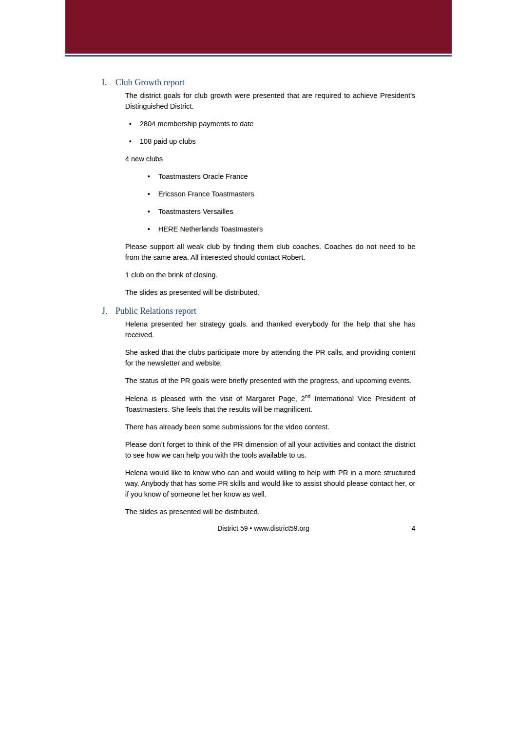I. Club Growth report
The district goals for club growth were presented that are required to achieve President’s Distinguished District.
2804 membership payments to date
108 paid up clubs
4 new clubs
Toastmasters Oracle France
Ericsson France Toastmasters
Toastmasters Versailles
HERE Netherlands Toastmasters
Please support all weak club by finding them club coaches. Coaches do not need to be from the same area. All interested should contact Robert.
1 club on the brink of closing.
The slides as presented will be distributed.
J. Public Relations report
Helena presented her strategy goals. and thanked everybody for the help that she has received.
She asked that the clubs participate more by attending the PR calls, and providing content for the newsletter and website.
The status of the PR goals were briefly presented with the progress, and upcoming events.
Helena is pleased with the visit of Margaret Page, 2nd International Vice President of Toastmasters. She feels that the results will be magnificent.
There has already been some submissions for the video contest.
Please don’t forget to think of the PR dimension of all your activities and contact the district to see how we can help you with the tools available to us.
Helena would like to know who can and would willing to help with PR in a more structured way. Anybody that has some PR skills and would like to assist should please contact her, or if you know of someone let her know as well.
The slides as presented will be distributed.
District 59 • www.district59.org
4